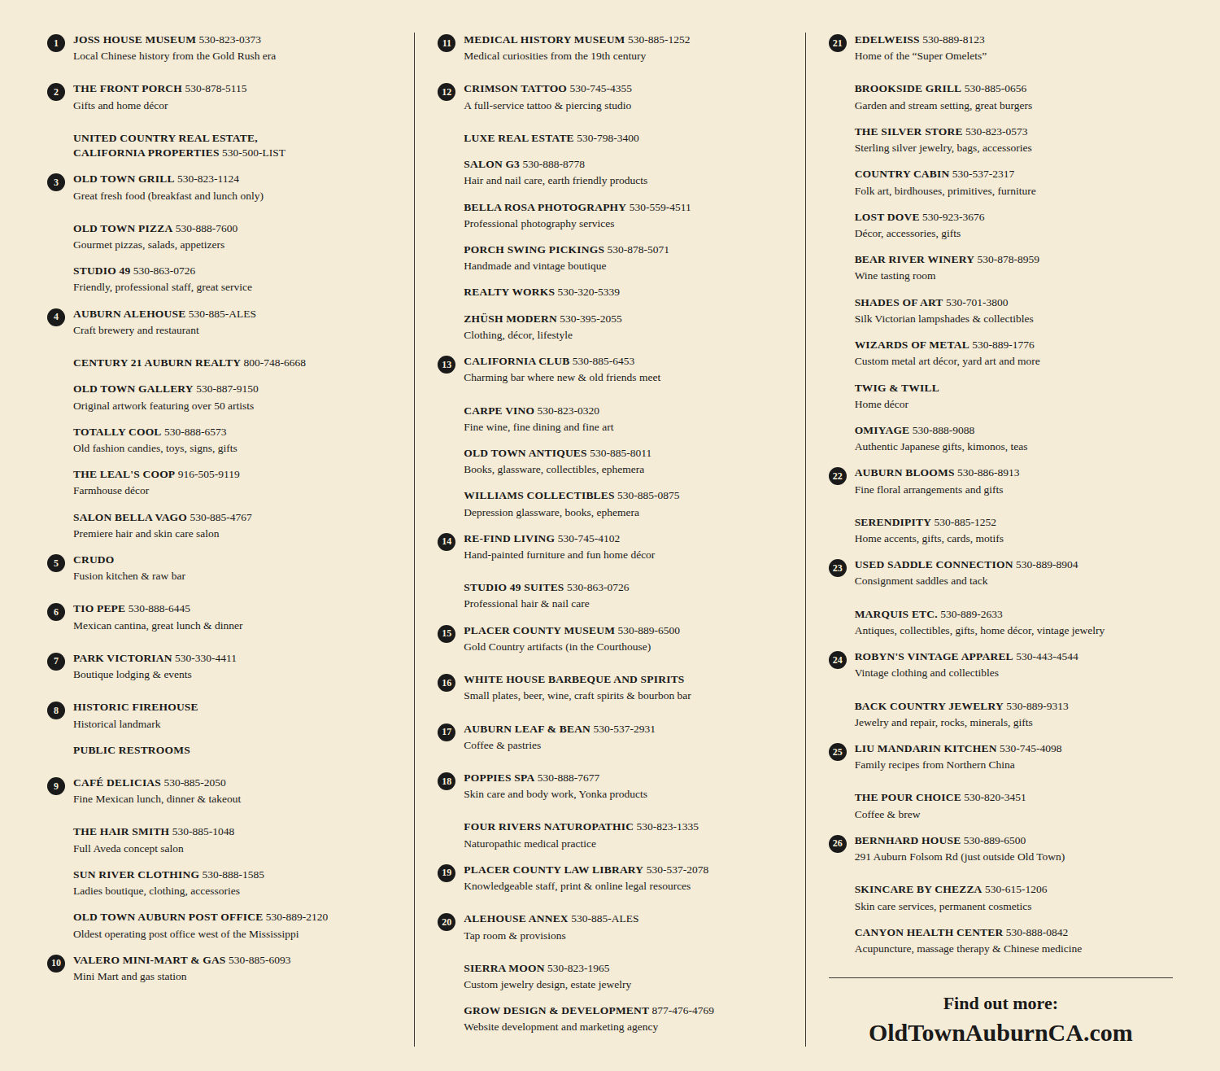1
JOSS HOUSE MUSEUM 530-823-0373
Local Chinese history from the Gold Rush era
2
THE FRONT PORCH 530-878-5115
Gifts and home décor
UNITED COUNTRY REAL ESTATE,
CALIFORNIA PROPERTIES 530-500-LIST
3
OLD TOWN GRILL 530-823-1124
Great fresh food (breakfast and lunch only)
OLD TOWN PIZZA 530-888-7600
Gourmet pizzas, salads, appetizers
STUDIO 49 530-863-0726
Friendly, professional staff, great service
4
AUBURN ALEHOUSE 530-885-ALES
Craft brewery and restaurant
CENTURY 21 AUBURN REALTY 800-748-6668
OLD TOWN GALLERY 530-887-9150
Original artwork featuring over 50 artists
TOTALLY COOL 530-888-6573
Old fashion candies, toys, signs, gifts
THE LEAL'S COOP 916-505-9119
Farmhouse décor
SALON BELLA VAGO 530-885-4767
Premiere hair and skin care salon
5
CRUDO
Fusion kitchen & raw bar
6
TIO PEPE 530-888-6445
Mexican cantina, great lunch & dinner
7
PARK VICTORIAN 530-330-4411
Boutique lodging & events
8
HISTORIC FIREHOUSE
Historical landmark
PUBLIC RESTROOMS
9
CAFÉ DELICIAS 530-885-2050
Fine Mexican lunch, dinner & takeout
THE HAIR SMITH 530-885-1048
Full Aveda concept salon
SUN RIVER CLOTHING 530-888-1585
Ladies boutique, clothing, accessories
OLD TOWN AUBURN POST OFFICE 530-889-2120
Oldest operating post office west of the Mississippi
10
VALERO MINI-MART & GAS 530-885-6093
Mini Mart and gas station
11
MEDICAL HISTORY MUSEUM 530-885-1252
Medical curiosities from the 19th century
12
CRIMSON TATTOO 530-745-4355
A full-service tattoo & piercing studio
LUXE REAL ESTATE 530-798-3400
SALON G3 530-888-8778
Hair and nail care, earth friendly products
BELLA ROSA PHOTOGRAPHY 530-559-4511
Professional photography services
PORCH SWING PICKINGS 530-878-5071
Handmade and vintage boutique
REALTY WORKS 530-320-5339
ZHÜSH MODERN 530-395-2055
Clothing, décor, lifestyle
13
CALIFORNIA CLUB 530-885-6453
Charming bar where new & old friends meet
CARPE VINO 530-823-0320
Fine wine, fine dining and fine art
OLD TOWN ANTIQUES 530-885-8011
Books, glassware, collectibles, ephemera
WILLIAMS COLLECTIBLES 530-885-0875
Depression glassware, books, ephemera
14
RE-FIND LIVING 530-745-4102
Hand-painted furniture and fun home décor
STUDIO 49 SUITES 530-863-0726
Professional hair & nail care
15
PLACER COUNTY MUSEUM 530-889-6500
Gold Country artifacts (in the Courthouse)
16
WHITE HOUSE BARBEQUE AND SPIRITS
Small plates, beer, wine, craft spirits & bourbon bar
17
AUBURN LEAF & BEAN 530-537-2931
Coffee & pastries
18
POPPIES SPA 530-888-7677
Skin care and body work, Yonka products
FOUR RIVERS NATUROPATHIC 530-823-1335
Naturopathic medical practice
19
PLACER COUNTY LAW LIBRARY 530-537-2078
Knowledgeable staff, print & online legal resources
20
ALEHOUSE ANNEX 530-885-ALES
Tap room & provisions
SIERRA MOON 530-823-1965
Custom jewelry design, estate jewelry
GROW DESIGN & DEVELOPMENT 877-476-4769
Website development and marketing agency
21
EDELWEISS 530-889-8123
Home of the “Super Omelets”
BROOKSIDE GRILL 530-885-0656
Garden and stream setting, great burgers
THE SILVER STORE 530-823-0573
Sterling silver jewelry, bags, accessories
COUNTRY CABIN 530-537-2317
Folk art, birdhouses, primitives, furniture
LOST DOVE 530-923-3676
Décor, accessories, gifts
BEAR RIVER WINERY 530-878-8959
Wine tasting room
SHADES OF ART 530-701-3800
Silk Victorian lampshades & collectibles
WIZARDS OF METAL 530-889-1776
Custom metal art décor, yard art and more
TWIG & TWILL
Home décor
OMIYAGE 530-888-9088
Authentic Japanese gifts, kimonos, teas
22
AUBURN BLOOMS 530-886-8913
Fine floral arrangements and gifts
SERENDIPITY 530-885-1252
Home accents, gifts, cards, motifs
23
USED SADDLE CONNECTION 530-889-8904
Consignment saddles and tack
MARQUIS ETC. 530-889-2633
Antiques, collectibles, gifts, home décor, vintage jewelry
24
ROBYN'S VINTAGE APPAREL 530-443-4544
Vintage clothing and collectibles
BACK COUNTRY JEWELRY 530-889-9313
Jewelry and repair, rocks, minerals, gifts
25
LIU MANDARIN KITCHEN 530-745-4098
Family recipes from Northern China
THE POUR CHOICE 530-820-3451
Coffee & brew
26
BERNHARD HOUSE 530-889-6500
291 Auburn Folsom Rd (just outside Old Town)
SKINCARE BY CHEZZA 530-615-1206
Skin care services, permanent cosmetics
CANYON HEALTH CENTER 530-888-0842
Acupuncture, massage therapy & Chinese medicine
Find out more:
OldTownAuburnCA.com